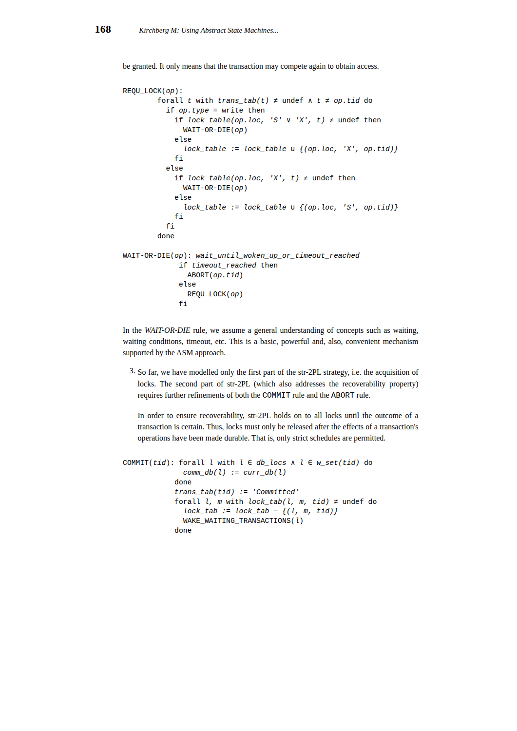168
Kirchberg M: Using Abstract State Machines...
be granted. It only means that the transaction may compete again to obtain access.
REQU_LOCK(op):
        forall t with trans_tab(t) ≠ undef ∧ t ≠ op.tid do
          if op.type = write then
            if lock_table(op.loc, 'S' ∨ 'X', t) ≠ undef then
              WAIT-OR-DIE(op)
            else
              lock_table := lock_table ∪ {(op.loc, 'X', op.tid)}
            fi
          else
            if lock_table(op.loc, 'X', t) ≠ undef then
              WAIT-OR-DIE(op)
            else
              lock_table := lock_table ∪ {(op.loc, 'S', op.tid)}
            fi
          fi
        done

WAIT-OR-DIE(op): wait_until_woken_up_or_timeout_reached
             if timeout_reached then
               ABORT(op.tid)
             else
               REQU_LOCK(op)
             fi
In the WAIT-OR-DIE rule, we assume a general understanding of concepts such as waiting, waiting conditions, timeout, etc. This is a basic, powerful and, also, convenient mechanism supported by the ASM approach.
3.
So far, we have modelled only the first part of the str-2PL strategy, i.e. the acquisition of locks. The second part of str-2PL (which also addresses the recoverability property) requires further refinements of both the COMMIT rule and the ABORT rule.
In order to ensure recoverability, str-2PL holds on to all locks until the outcome of a transaction is certain. Thus, locks must only be released after the effects of a transaction's operations have been made durable. That is, only strict schedules are permitted.
COMMIT(tid): forall l with l ∈ db_locs ∧ l ∈ w_set(tid) do
              comm_db(l) := curr_db(l)
            done
            trans_tab(tid) := 'Committed'
            forall l, m with lock_tab(l, m, tid) ≠ undef do
              lock_tab := lock_tab − {(l, m, tid)}
              WAKE_WAITING_TRANSACTIONS(l)
            done